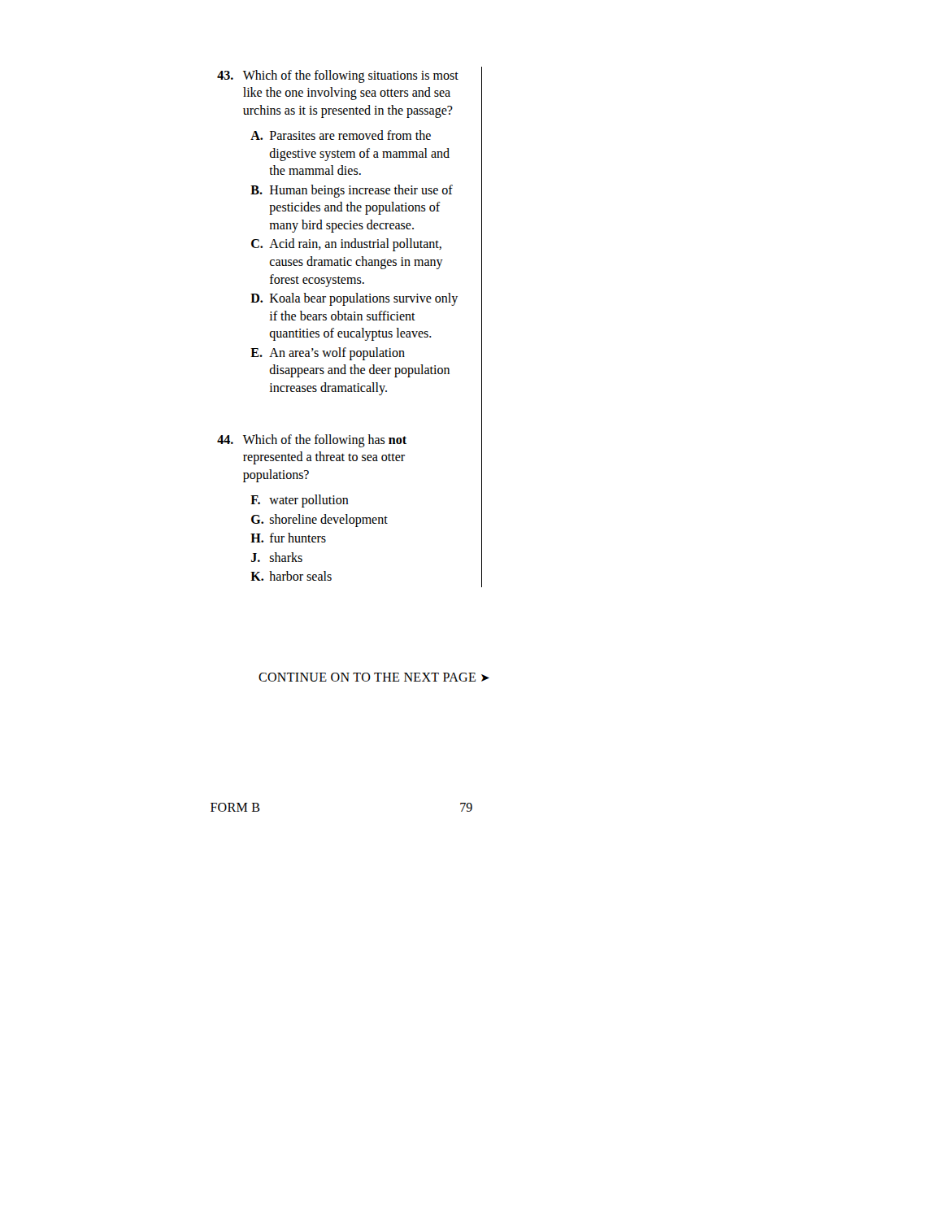43.
Which of the following situations is most like the one involving sea otters and sea urchins as it is presented in the passage?
A. Parasites are removed from the digestive system of a mammal and the mammal dies.
B. Human beings increase their use of pesticides and the populations of many bird species decrease.
C. Acid rain, an industrial pollutant, causes dramatic changes in many forest ecosystems.
D. Koala bear populations survive only if the bears obtain sufficient quantities of eucalyptus leaves.
E. An area’s wolf population disappears and the deer population increases dramatically.
44.
Which of the following has not represented a threat to sea otter populations?
F. water pollution
G. shoreline development
H. fur hunters
J. sharks
K. harbor seals
CONTINUE ON TO THE NEXT PAGE ➤
FORM B 79